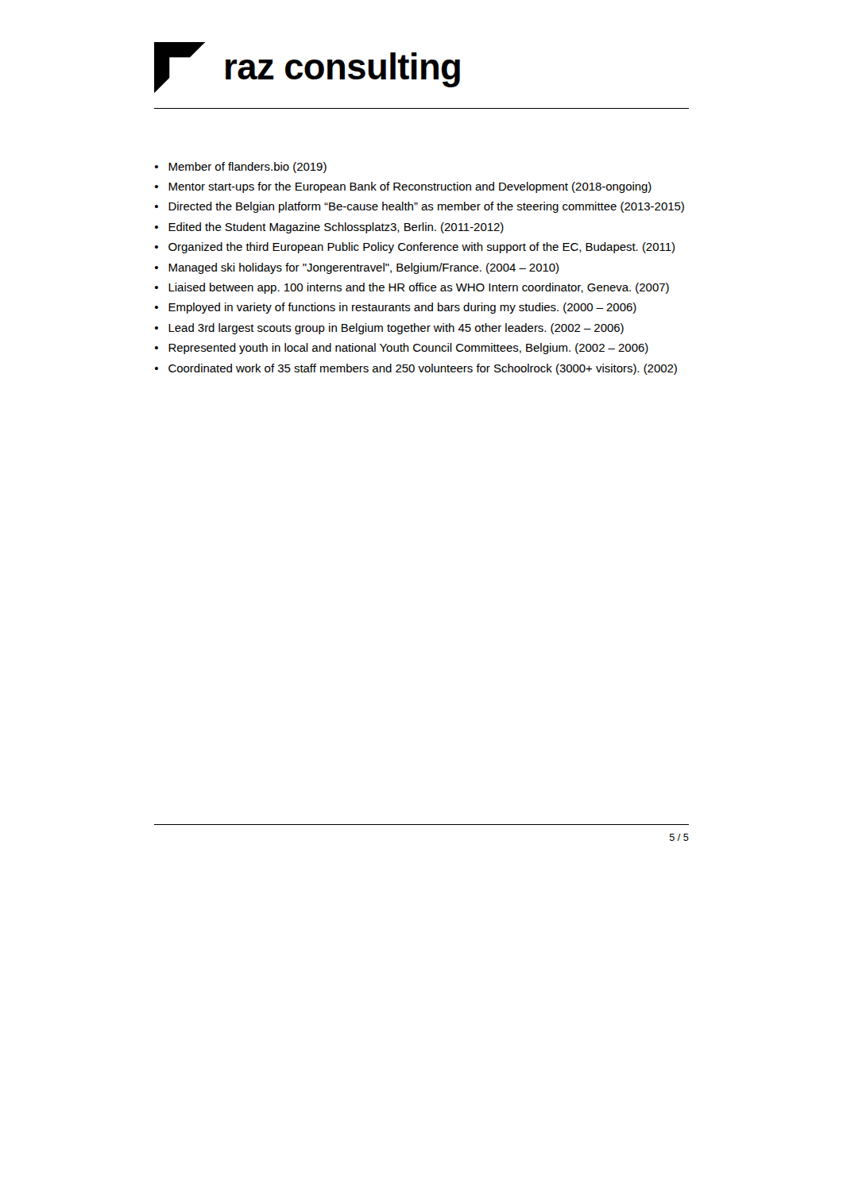raz consulting
Member of flanders.bio (2019)
Mentor start-ups for the European Bank of Reconstruction and Development (2018-ongoing)
Directed the Belgian platform “Be-cause health” as member of the steering committee (2013-2015)
Edited the Student Magazine Schlossplatz3, Berlin. (2011-2012)
Organized the third European Public Policy Conference with support of the EC, Budapest. (2011)
Managed ski holidays for "Jongerentravel", Belgium/France. (2004 – 2010)
Liaised between app. 100 interns and the HR office as WHO Intern coordinator, Geneva. (2007)
Employed in variety of functions in restaurants and bars during my studies. (2000 – 2006)
Lead 3rd largest scouts group in Belgium together with 45 other leaders. (2002 – 2006)
Represented youth in local and national Youth Council Committees, Belgium. (2002 – 2006)
Coordinated work of 35 staff members and 250 volunteers for Schoolrock (3000+ visitors). (2002)
5 / 5